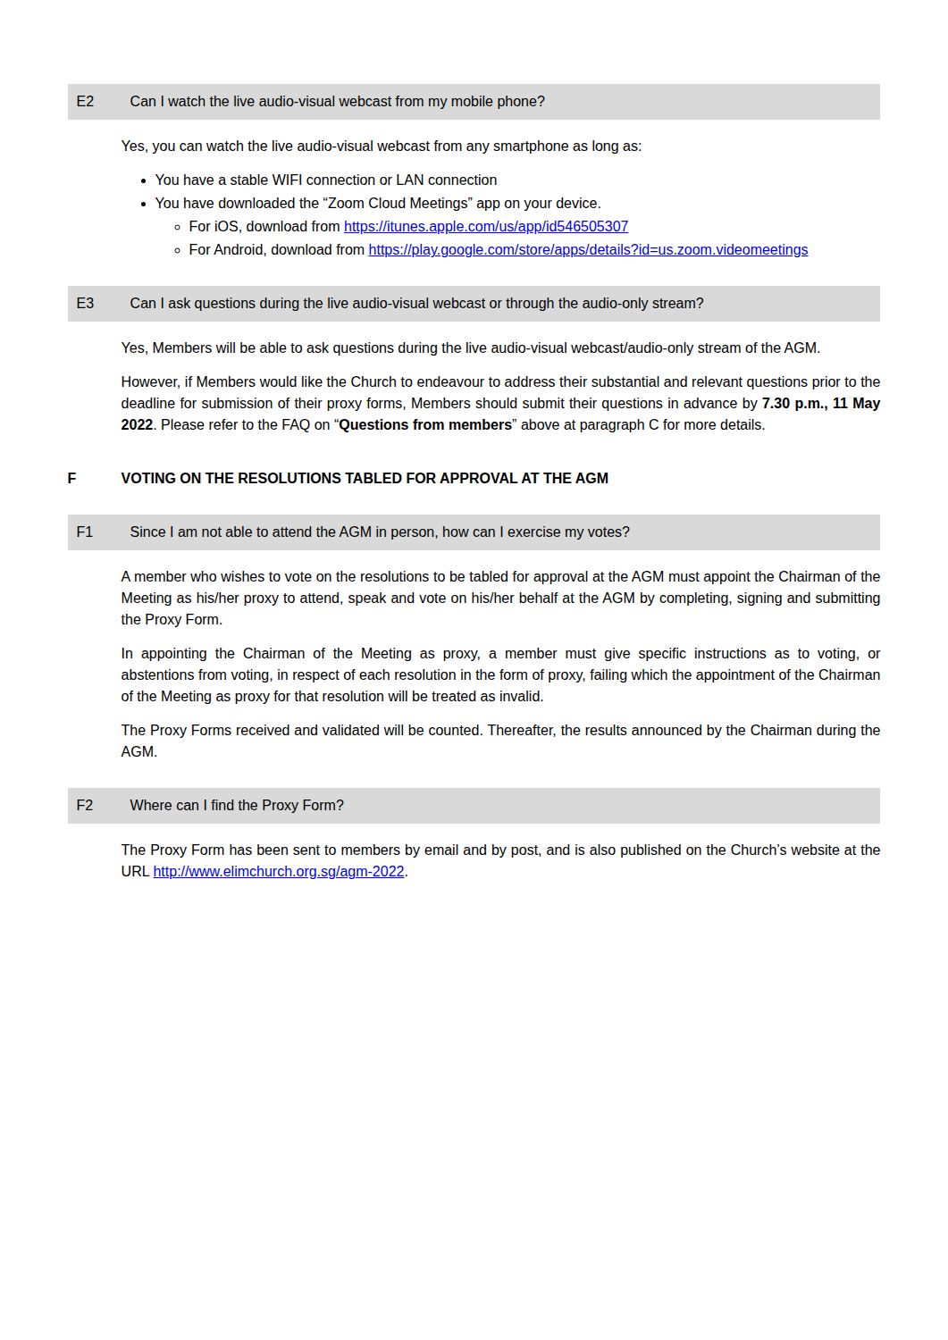E2 Can I watch the live audio-visual webcast from my mobile phone?
Yes, you can watch the live audio-visual webcast from any smartphone as long as:
You have a stable WIFI connection or LAN connection
You have downloaded the “Zoom Cloud Meetings” app on your device.
For iOS, download from https://itunes.apple.com/us/app/id546505307
For Android, download from https://play.google.com/store/apps/details?id=us.zoom.videomeetings
E3 Can I ask questions during the live audio-visual webcast or through the audio-only stream?
Yes, Members will be able to ask questions during the live audio-visual webcast/audio-only stream of the AGM.
However, if Members would like the Church to endeavour to address their substantial and relevant questions prior to the deadline for submission of their proxy forms, Members should submit their questions in advance by 7.30 p.m., 11 May 2022. Please refer to the FAQ on “Questions from members” above at paragraph C for more details.
F VOTING ON THE RESOLUTIONS TABLED FOR APPROVAL AT THE AGM
F1 Since I am not able to attend the AGM in person, how can I exercise my votes?
A member who wishes to vote on the resolutions to be tabled for approval at the AGM must appoint the Chairman of the Meeting as his/her proxy to attend, speak and vote on his/her behalf at the AGM by completing, signing and submitting the Proxy Form.
In appointing the Chairman of the Meeting as proxy, a member must give specific instructions as to voting, or abstentions from voting, in respect of each resolution in the form of proxy, failing which the appointment of the Chairman of the Meeting as proxy for that resolution will be treated as invalid.
The Proxy Forms received and validated will be counted. Thereafter, the results announced by the Chairman during the AGM.
F2 Where can I find the Proxy Form?
The Proxy Form has been sent to members by email and by post, and is also published on the Church’s website at the URL http://www.elimchurch.org.sg/agm-2022.